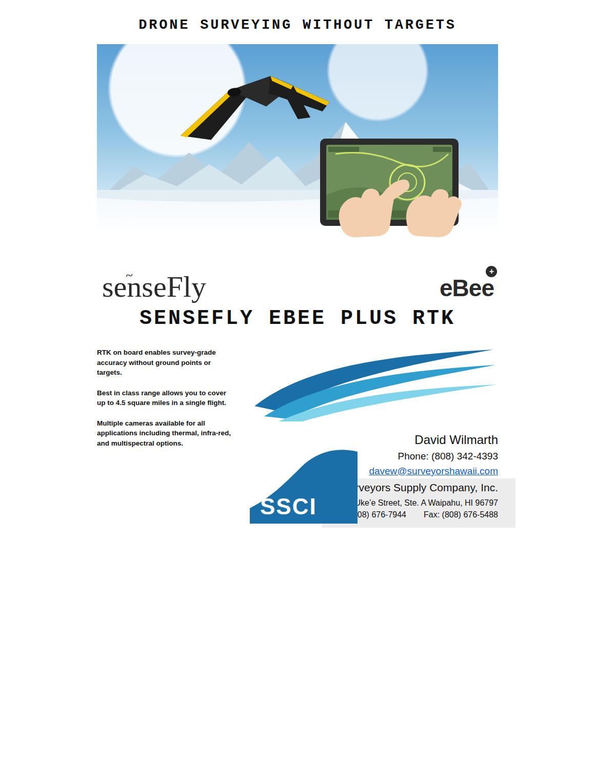Drone Surveying without Targets
~senseFly
eBee+
Sensefly eBee Plus RTK
RTK on board enables survey-grade accuracy without ground points or targets.
Best in class range allows you to cover up to 4.5 square miles in a single flight.
Multiple cameras available for all applications including thermal, infra-red, and multispectral options.
David Wilmarth
Phone: (808) 342-4393
davew@surveyorshawaii.com
Surveyors Supply Company, Inc.
94-356 Uke’e Street, Ste. A Waipahu, HI 96797
Phone: (808) 676-7944 Fax: (808) 676-5488
SSCI